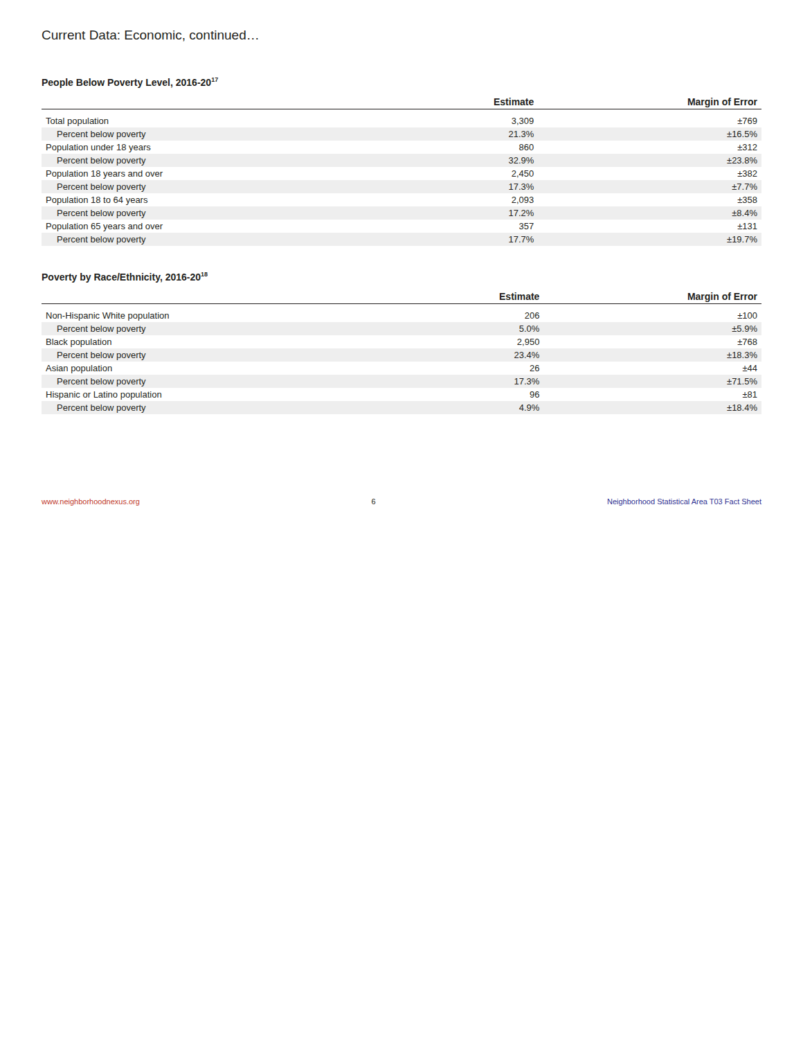Current Data: Economic, continued…
People Below Poverty Level, 2016-20 17
| | Estimate | Margin of Error |
| --- | --- | --- |
| Total population | 3,309 | ±769 |
| Percent below poverty | 21.3% | ±16.5% |
| Population under 18 years | 860 | ±312 |
| Percent below poverty | 32.9% | ±23.8% |
| Population 18 years and over | 2,450 | ±382 |
| Percent below poverty | 17.3% | ±7.7% |
| Population 18 to 64 years | 2,093 | ±358 |
| Percent below poverty | 17.2% | ±8.4% |
| Population 65 years and over | 357 | ±131 |
| Percent below poverty | 17.7% | ±19.7% |
Poverty by Race/Ethnicity, 2016-20 18
| | Estimate | Margin of Error |
| --- | --- | --- |
| Non-Hispanic White population | 206 | ±100 |
| Percent below poverty | 5.0% | ±5.9% |
| Black population | 2,950 | ±768 |
| Percent below poverty | 23.4% | ±18.3% |
| Asian population | 26 | ±44 |
| Percent below poverty | 17.3% | ±71.5% |
| Hispanic or Latino population | 96 | ±81 |
| Percent below poverty | 4.9% | ±18.4% |
www.neighborhoodnexus.org 6 Neighborhood Statistical Area T03 Fact Sheet